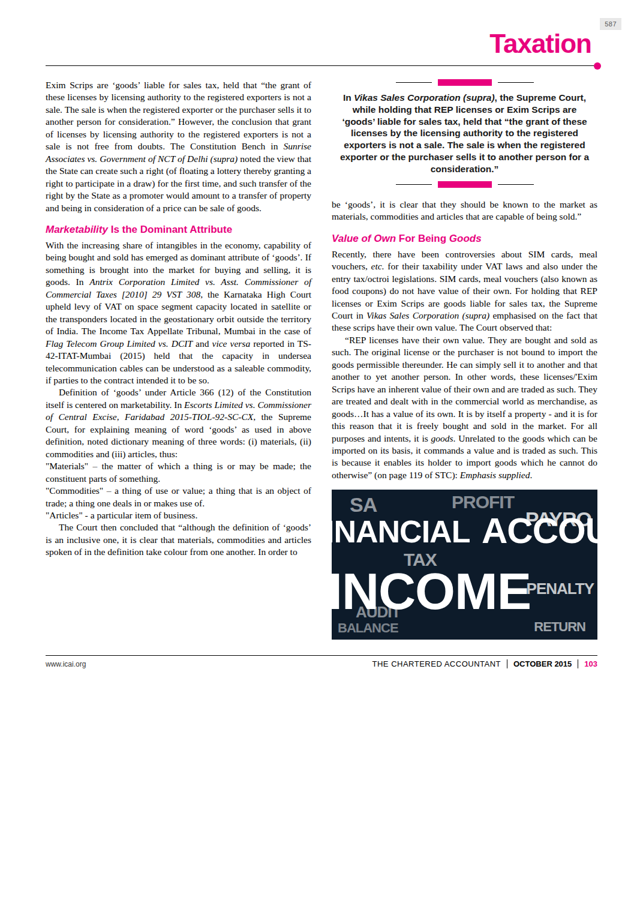587
Taxation
Exim Scrips are ‘goods’ liable for sales tax, held that “the grant of these licenses by licensing authority to the registered exporters is not a sale. The sale is when the registered exporter or the purchaser sells it to another person for consideration.” However, the conclusion that grant of licenses by licensing authority to the registered exporters is not a sale is not free from doubts. The Constitution Bench in Sunrise Associates vs. Government of NCT of Delhi (supra) noted the view that the State can create such a right (of floating a lottery thereby granting a right to participate in a draw) for the first time, and such transfer of the right by the State as a promoter would amount to a transfer of property and being in consideration of a price can be sale of goods.
Marketability Is the Dominant Attribute
With the increasing share of intangibles in the economy, capability of being bought and sold has emerged as dominant attribute of ‘goods’. If something is brought into the market for buying and selling, it is goods. In Antrix Corporation Limited vs. Asst. Commissioner of Commercial Taxes [2010] 29 VST 308, the Karnataka High Court upheld levy of VAT on space segment capacity located in satellite or the transponders located in the geostationary orbit outside the territory of India. The Income Tax Appellate Tribunal, Mumbai in the case of Flag Telecom Group Limited vs. DCIT and vice versa reported in TS-42-ITAT-Mumbai (2015) held that the capacity in undersea telecommunication cables can be understood as a saleable commodity, if parties to the contract intended it to be so.
Definition of ‘goods’ under Article 366 (12) of the Constitution itself is centered on marketability. In Escorts Limited vs. Commissioner of Central Excise, Faridabad 2015-TIOL-92-SC-CX, the Supreme Court, for explaining meaning of word ‘goods’ as used in above definition, noted dictionary meaning of three words: (i) materials, (ii) commodities and (iii) articles, thus:
"Materials" – the matter of which a thing is or may be made; the constituent parts of something.
"Commodities" – a thing of use or value; a thing that is an object of trade; a thing one deals in or makes use of.
"Articles" - a particular item of business.
The Court then concluded that “although the definition of ‘goods’ is an inclusive one, it is clear that materials, commodities and articles spoken of in the definition take colour from one another. In order to
In Vikas Sales Corporation (supra), the Supreme Court, while holding that REP licenses or Exim Scrips are ‘goods’ liable for sales tax, held that “the grant of these licenses by the licensing authority to the registered exporters is not a sale. The sale is when the registered exporter or the purchaser sells it to another person for a consideration.”
be ‘goods’, it is clear that they should be known to the market as materials, commodities and articles that are capable of being sold.”
Value of Own For Being Goods
Recently, there have been controversies about SIM cards, meal vouchers, etc. for their taxability under VAT laws and also under the entry tax/octroi legislations. SIM cards, meal vouchers (also known as food coupons) do not have value of their own. For holding that REP licenses or Exim Scrips are goods liable for sales tax, the Supreme Court in Vikas Sales Corporation (supra) emphasised on the fact that these scrips have their own value. The Court observed that:
“REP licenses have their own value. They are bought and sold as such. The original license or the purchaser is not bound to import the goods permissible thereunder. He can simply sell it to another and that another to yet another person. In other words, these licenses/'Exim Scrips have an inherent value of their own and are traded as such. They are treated and dealt with in the commercial world as merchandise, as goods…It has a value of its own. It is by itself a property - and it is for this reason that it is freely bought and sold in the market. For all purposes and intents, it is goods. Unrelated to the goods which can be imported on its basis, it commands a value and is traded as such. This is because it enables its holder to import goods which he cannot do otherwise” (on page 119 of STC): Emphasis supplied.
SA
PROFIT
INANCIAL
ACCOUNTING
PAYRO
TAX
INCOME
PENALTY
AUDIT
BALANCE
RETURN
www.icai.org
THE CHARTERED ACCOUNTANT
OCTOBER 2015
103